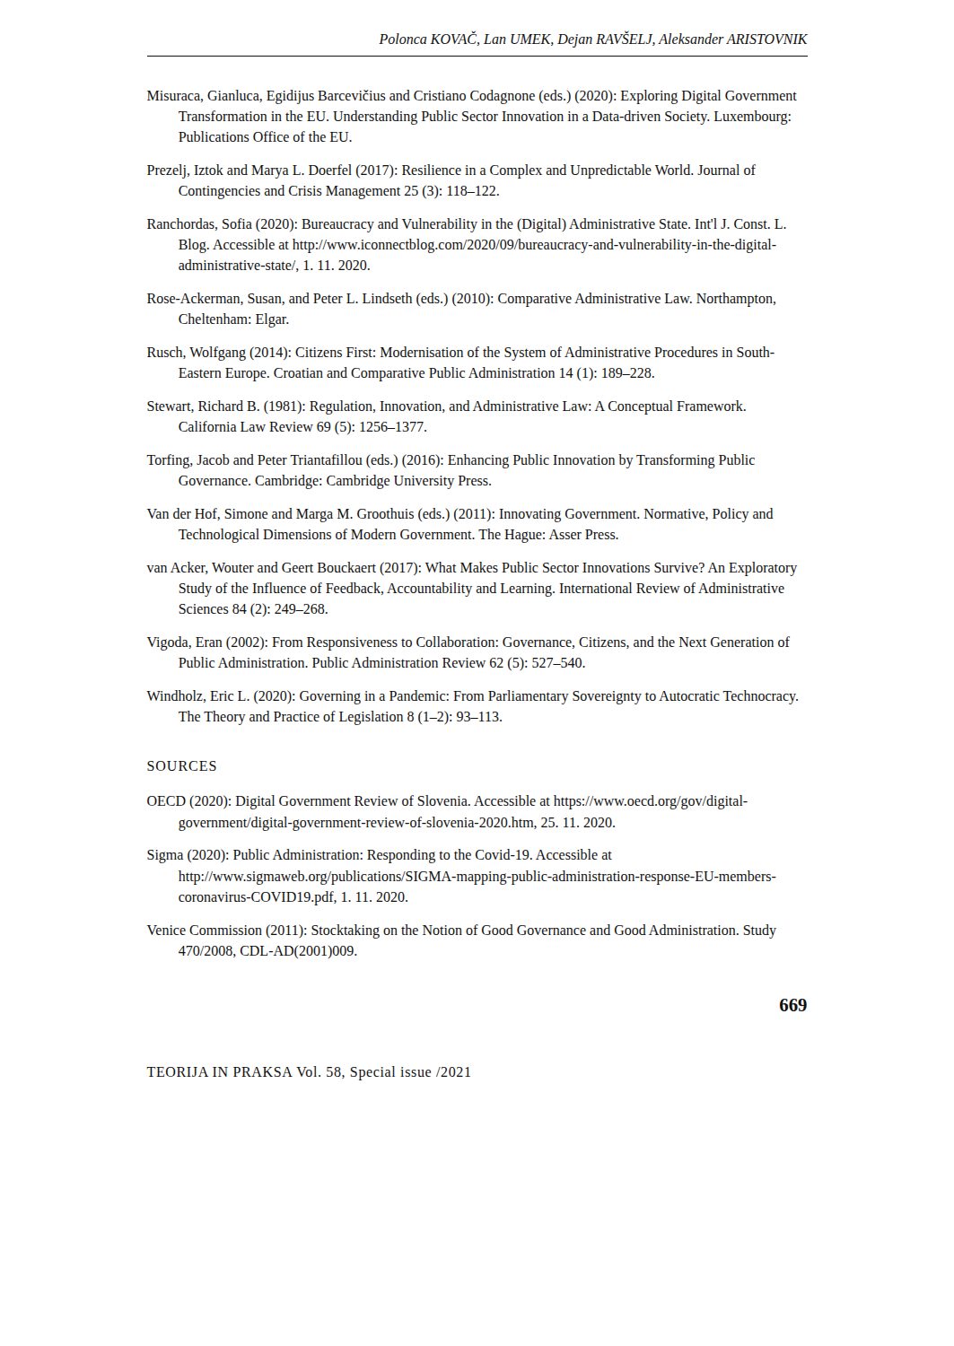Polonca KOVAČ, Lan UMEK, Dejan RAVŠELJ, Aleksander ARISTOVNIK
Misuraca, Gianluca, Egidijus Barcevičius and Cristiano Codagnone (eds.) (2020): Exploring Digital Government Transformation in the EU. Understanding Public Sector Innovation in a Data-driven Society. Luxembourg: Publications Office of the EU.
Prezelj, Iztok and Marya L. Doerfel (2017): Resilience in a Complex and Unpredictable World. Journal of Contingencies and Crisis Management 25 (3): 118–122.
Ranchordas, Sofia (2020): Bureaucracy and Vulnerability in the (Digital) Administrative State. Int'l J. Const. L. Blog. Accessible at http://www.iconnectblog.com/2020/09/bureaucracy-and-vulnerability-in-the-digital-administrative-state/, 1. 11. 2020.
Rose-Ackerman, Susan, and Peter L. Lindseth (eds.) (2010): Comparative Administrative Law. Northampton, Cheltenham: Elgar.
Rusch, Wolfgang (2014): Citizens First: Modernisation of the System of Administrative Procedures in South-Eastern Europe. Croatian and Comparative Public Administration 14 (1): 189–228.
Stewart, Richard B. (1981): Regulation, Innovation, and Administrative Law: A Conceptual Framework. California Law Review 69 (5): 1256–1377.
Torfing, Jacob and Peter Triantafillou (eds.) (2016): Enhancing Public Innovation by Transforming Public Governance. Cambridge: Cambridge University Press.
Van der Hof, Simone and Marga M. Groothuis (eds.) (2011): Innovating Government. Normative, Policy and Technological Dimensions of Modern Government. The Hague: Asser Press.
van Acker, Wouter and Geert Bouckaert (2017): What Makes Public Sector Innovations Survive? An Exploratory Study of the Influence of Feedback, Accountability and Learning. International Review of Administrative Sciences 84 (2): 249–268.
Vigoda, Eran (2002): From Responsiveness to Collaboration: Governance, Citizens, and the Next Generation of Public Administration. Public Administration Review 62 (5): 527–540.
Windholz, Eric L. (2020): Governing in a Pandemic: From Parliamentary Sovereignty to Autocratic Technocracy. The Theory and Practice of Legislation 8 (1–2): 93–113.
SOURCES
OECD (2020): Digital Government Review of Slovenia. Accessible at https://www.oecd.org/gov/digital-government/digital-government-review-of-slovenia-2020.htm, 25. 11. 2020.
Sigma (2020): Public Administration: Responding to the Covid-19. Accessible at http://www.sigmaweb.org/publications/SIGMA-mapping-public-administration-response-EU-members-coronavirus-COVID19.pdf, 1. 11. 2020.
Venice Commission (2011): Stocktaking on the Notion of Good Governance and Good Administration. Study 470/2008, CDL-AD(2001)009.
669
TEORIJA IN PRAKSA Vol. 58, Special issue /2021